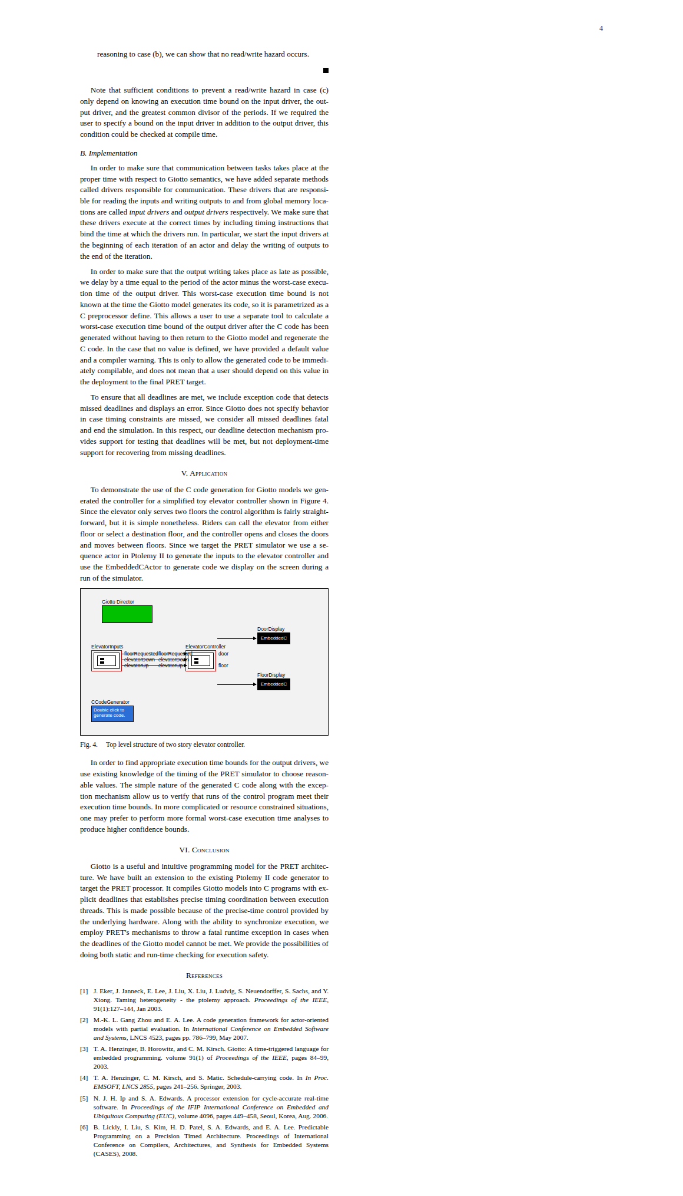4
reasoning to case (b), we can show that no read/write hazard occurs.
Note that sufficient conditions to prevent a read/write hazard in case (c) only depend on knowing an execution time bound on the input driver, the output driver, and the greatest common divisor of the periods. If we required the user to specify a bound on the input driver in addition to the output driver, this condition could be checked at compile time.
B. Implementation
In order to make sure that communication between tasks takes place at the proper time with respect to Giotto semantics, we have added separate methods called drivers responsible for communication. These drivers that are responsible for reading the inputs and writing outputs to and from global memory locations are called input drivers and output drivers respectively. We make sure that these drivers execute at the correct times by including timing instructions that bind the time at which the drivers run. In particular, we start the input drivers at the beginning of each iteration of an actor and delay the writing of outputs to the end of the iteration.
In order to make sure that the output writing takes place as late as possible, we delay by a time equal to the period of the actor minus the worst-case execution time of the output driver. This worst-case execution time bound is not known at the time the Giotto model generates its code, so it is parametrized as a C preprocessor define. This allows a user to use a separate tool to calculate a worst-case execution time bound of the output driver after the C code has been generated without having to then return to the Giotto model and regenerate the C code. In the case that no value is defined, we have provided a default value and a compiler warning. This is only to allow the generated code to be immediately compilable, and does not mean that a user should depend on this value in the deployment to the final PRET target.
To ensure that all deadlines are met, we include exception code that detects missed deadlines and displays an error. Since Giotto does not specify behavior in case timing constraints are missed, we consider all missed deadlines fatal and end the simulation. In this respect, our deadline detection mechanism provides support for testing that deadlines will be met, but not deployment-time support for recovering from missing deadlines.
V. Application
To demonstrate the use of the C code generation for Giotto models we generated the controller for a simplified toy elevator controller shown in Figure 4. Since the elevator only serves two floors the control algorithm is fairly straightforward, but it is simple nonetheless. Riders can call the elevator from either floor or select a destination floor, and the controller opens and closes the doors and moves between floors. Since we target the PRET simulator we use a sequence actor in Ptolemy II to generate the inputs to the elevator controller and use the EmbeddedCActor to generate code we display on the screen during a run of the simulator.
Giotto Director
ElevatorInputs
ElevatorController
floorRequested
floorRequested
elevatorDown
elevatorDown
elevatorUp
elevatorUp
door
floor
DoorDisplay
EmbeddedC
FloorDisplay
EmbeddedC
CCodeGenerator
Double click to
generate code.
Fig. 4. Top level structure of two story elevator controller.
In order to find appropriate execution time bounds for the output drivers, we use existing knowledge of the timing of the PRET simulator to choose reasonable values. The simple nature of the generated C code along with the exception mechanism allow us to verify that runs of the control program meet their execution time bounds. In more complicated or resource constrained situations, one may prefer to perform more formal worst-case execution time analyses to produce higher confidence bounds.
VI. Conclusion
Giotto is a useful and intuitive programming model for the PRET architecture. We have built an extension to the existing Ptolemy II code generator to target the PRET processor. It compiles Giotto models into C programs with explicit deadlines that establishes precise timing coordination between execution threads. This is made possible because of the precise-time control provided by the underlying hardware. Along with the ability to synchronize execution, we employ PRET's mechanisms to throw a fatal runtime exception in cases when the deadlines of the Giotto model cannot be met. We provide the possibilities of doing both static and run-time checking for execution safety.
References
[1] J. Eker, J. Janneck, E. Lee, J. Liu, X. Liu, J. Ludvig, S. Neuendorffer, S. Sachs, and Y. Xiong. Taming heterogeneity - the ptolemy approach. Proceedings of the IEEE, 91(1):127–144, Jan 2003.
[2] M.-K. L. Gang Zhou and E. A. Lee. A code generation framework for actor-oriented models with partial evaluation. In International Conference on Embedded Software and Systems, LNCS 4523, pages pp. 786–799, May 2007.
[3] T. A. Henzinger, B. Horowitz, and C. M. Kirsch. Giotto: A time-triggered language for embedded programming. volume 91(1) of Proceedings of the IEEE, pages 84–99, 2003.
[4] T. A. Henzinger, C. M. Kirsch, and S. Matic. Schedule-carrying code. In In Proc. EMSOFT, LNCS 2855, pages 241–256. Springer, 2003.
[5] N. J. H. Ip and S. A. Edwards. A processor extension for cycle-accurate real-time software. In Proceedings of the IFIP International Conference on Embedded and Ubiquitous Computing (EUC), volume 4096, pages 449–458, Seoul, Korea, Aug. 2006.
[6] B. Lickly, I. Liu, S. Kim, H. D. Patel, S. A. Edwards, and E. A. Lee. Predictable Programming on a Precision Timed Architecture. Proceedings of International Conference on Compilers, Architectures, and Synthesis for Embedded Systems (CASES), 2008.